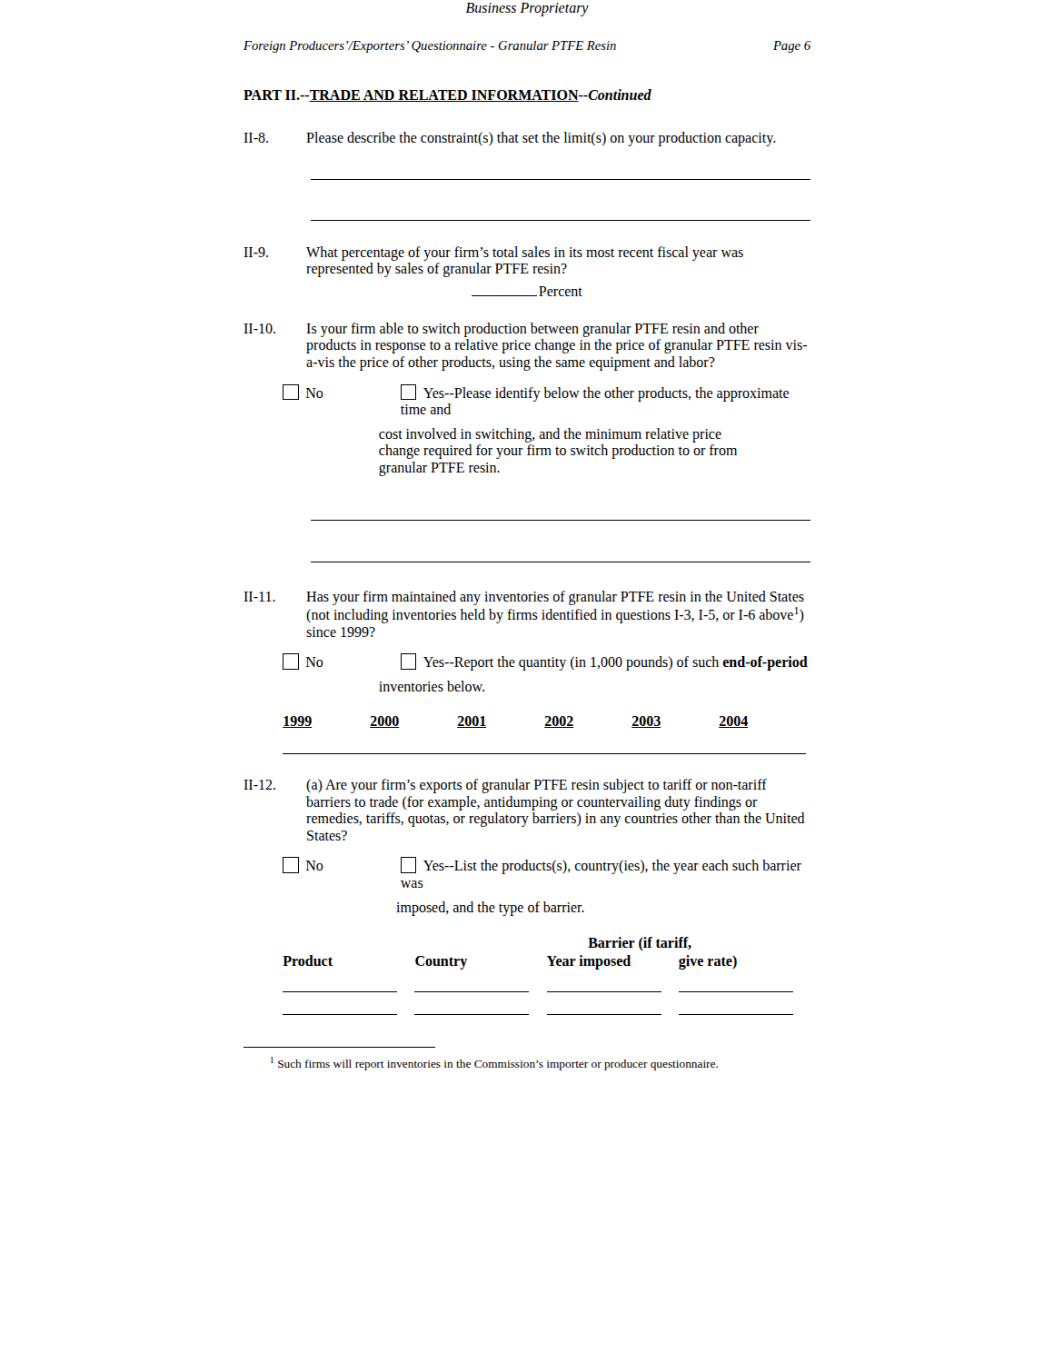Business Proprietary
Foreign Producers’/Exporters’ Questionnaire - Granular PTFE Resin Page 6
PART II.--TRADE AND RELATED INFORMATION--Continued
II-8.
Please describe the constraint(s) that set the limit(s) on your production capacity.
II-9.
What percentage of your firm’s total sales in its most recent fiscal year was represented by sales of granular PTFE resin?
Percent
II-10.
Is your firm able to switch production between granular PTFE resin and other products in response to a relative price change in the price of granular PTFE resin vis-a-vis the price of other products, using the same equipment and labor?
No
Yes--Please identify below the other products, the approximate time and
cost involved in switching, and the minimum relative price
change required for your firm to switch production to or from
granular PTFE resin.
II-11.
Has your firm maintained any inventories of granular PTFE resin in the United States (not including inventories held by firms identified in questions I-3, I-5, or I-6 above1) since 1999?
No
Yes--Report the quantity (in 1,000 pounds) of such end-of-period
inventories below.
1999
2000
2001
2002
2003
2004
II-12.
(a) Are your firm’s exports of granular PTFE resin subject to tariff or non-tariff barriers to trade (for example, antidumping or countervailing duty findings or remedies, tariffs, quotas, or regulatory barriers) in any countries other than the United States?
No
Yes--List the products(s), country(ies), the year each such barrier was
imposed, and the type of barrier.
Barrier (if tariff,
Product
Country
Year imposed
give rate)
1 Such firms will report inventories in the Commission’s importer or producer questionnaire.